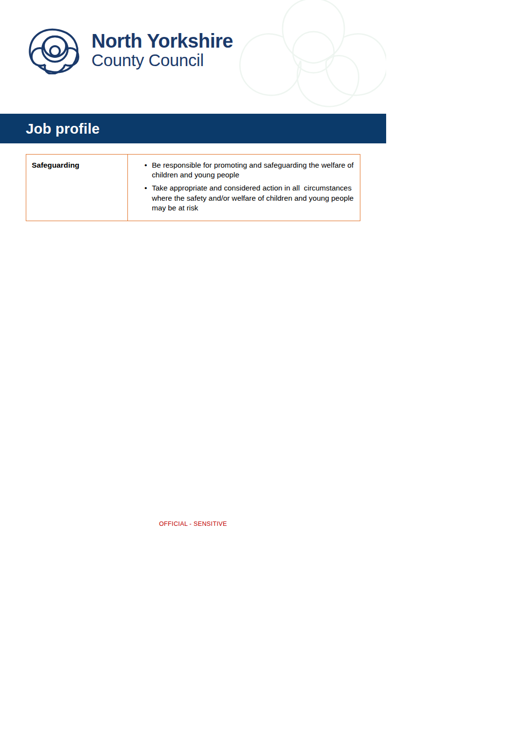North Yorkshire County Council
Job profile
| Safeguarding | Be responsible for promoting and safeguarding the welfare of children and young people Take appropriate and considered action in all circumstances where the safety and/or welfare of children and young people may be at risk |
OFFICIAL - SENSITIVE